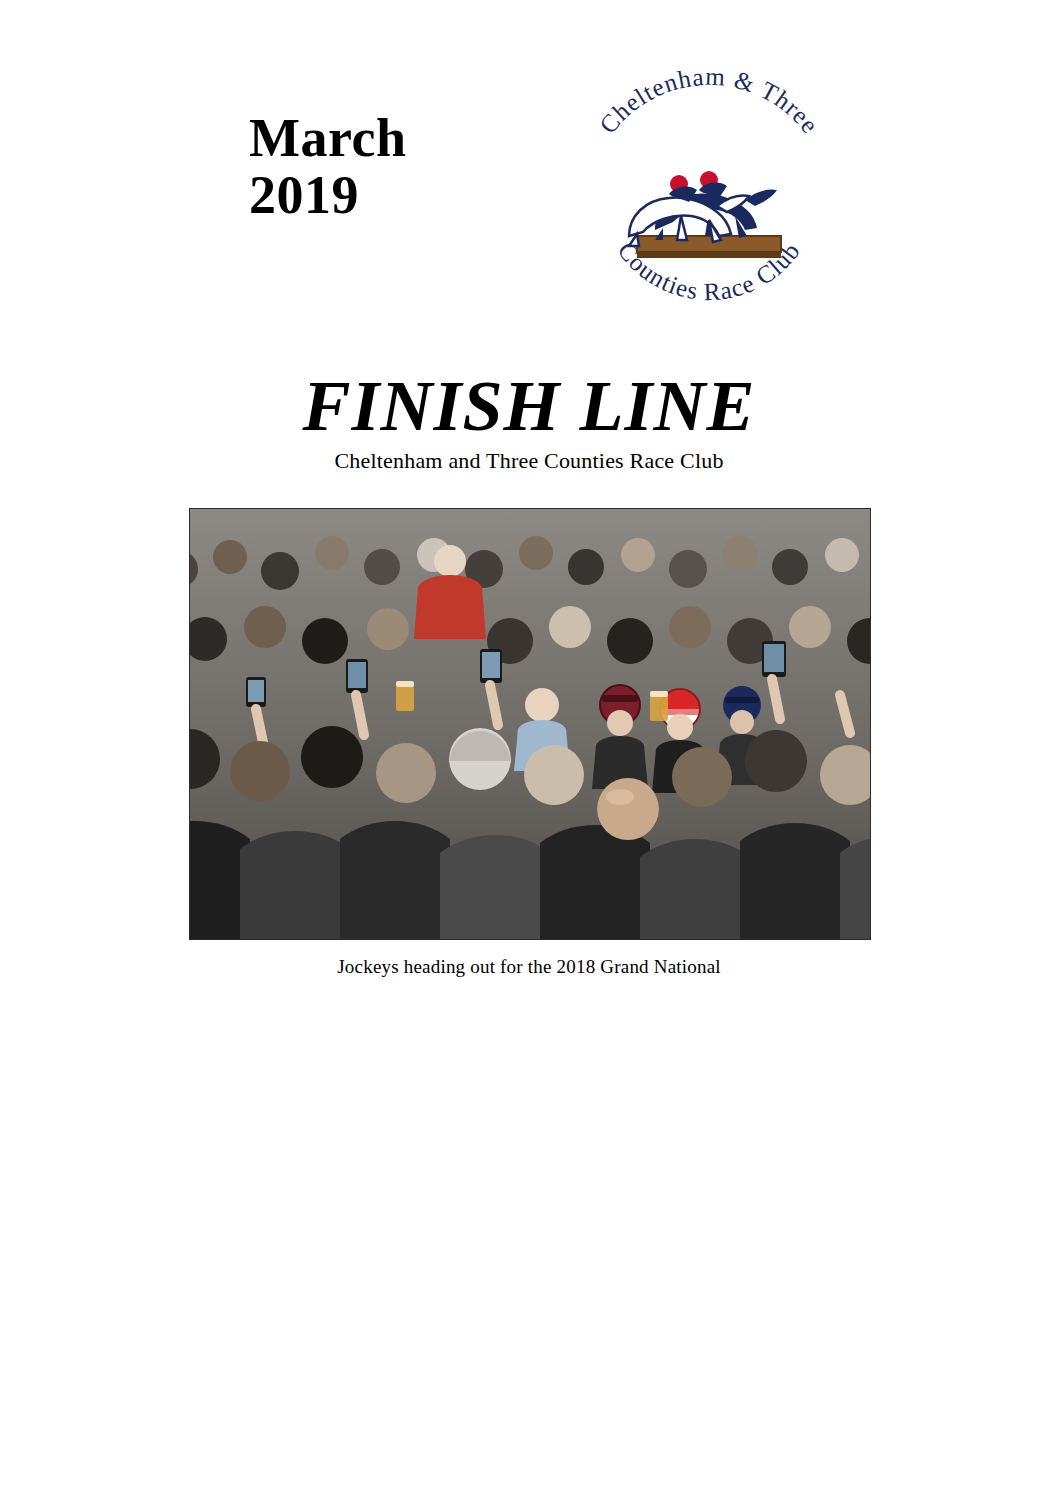March
2019
Cheltenham & Three Counties Race Club
FINISH LINE
Cheltenham and Three Counties Race Club
Jockeys heading out for the 2018 Grand National